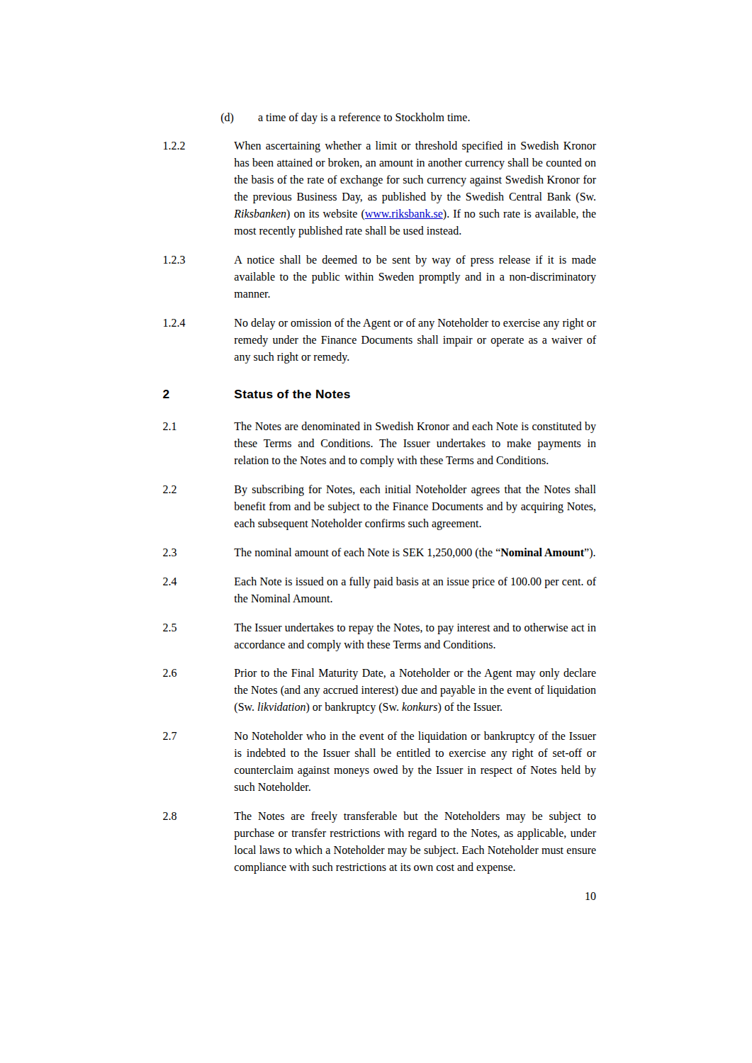(d)
a time of day is a reference to Stockholm time.
1.2.2
When ascertaining whether a limit or threshold specified in Swedish Kronor has been attained or broken, an amount in another currency shall be counted on the basis of the rate of exchange for such currency against Swedish Kronor for the previous Business Day, as published by the Swedish Central Bank (Sw. Riksbanken) on its website (www.riksbank.se). If no such rate is available, the most recently published rate shall be used instead.
1.2.3
A notice shall be deemed to be sent by way of press release if it is made available to the public within Sweden promptly and in a non-discriminatory manner.
1.2.4
No delay or omission of the Agent or of any Noteholder to exercise any right or remedy under the Finance Documents shall impair or operate as a waiver of any such right or remedy.
2 Status of the Notes
2.1
The Notes are denominated in Swedish Kronor and each Note is constituted by these Terms and Conditions. The Issuer undertakes to make payments in relation to the Notes and to comply with these Terms and Conditions.
2.2
By subscribing for Notes, each initial Noteholder agrees that the Notes shall benefit from and be subject to the Finance Documents and by acquiring Notes, each subsequent Noteholder confirms such agreement.
2.3
The nominal amount of each Note is SEK 1,250,000 (the “Nominal Amount”).
2.4
Each Note is issued on a fully paid basis at an issue price of 100.00 per cent. of the Nominal Amount.
2.5
The Issuer undertakes to repay the Notes, to pay interest and to otherwise act in accordance and comply with these Terms and Conditions.
2.6
Prior to the Final Maturity Date, a Noteholder or the Agent may only declare the Notes (and any accrued interest) due and payable in the event of liquidation (Sw. likvidation) or bankruptcy (Sw. konkurs) of the Issuer.
2.7
No Noteholder who in the event of the liquidation or bankruptcy of the Issuer is indebted to the Issuer shall be entitled to exercise any right of set-off or counterclaim against moneys owed by the Issuer in respect of Notes held by such Noteholder.
2.8
The Notes are freely transferable but the Noteholders may be subject to purchase or transfer restrictions with regard to the Notes, as applicable, under local laws to which a Noteholder may be subject. Each Noteholder must ensure compliance with such restrictions at its own cost and expense.
10